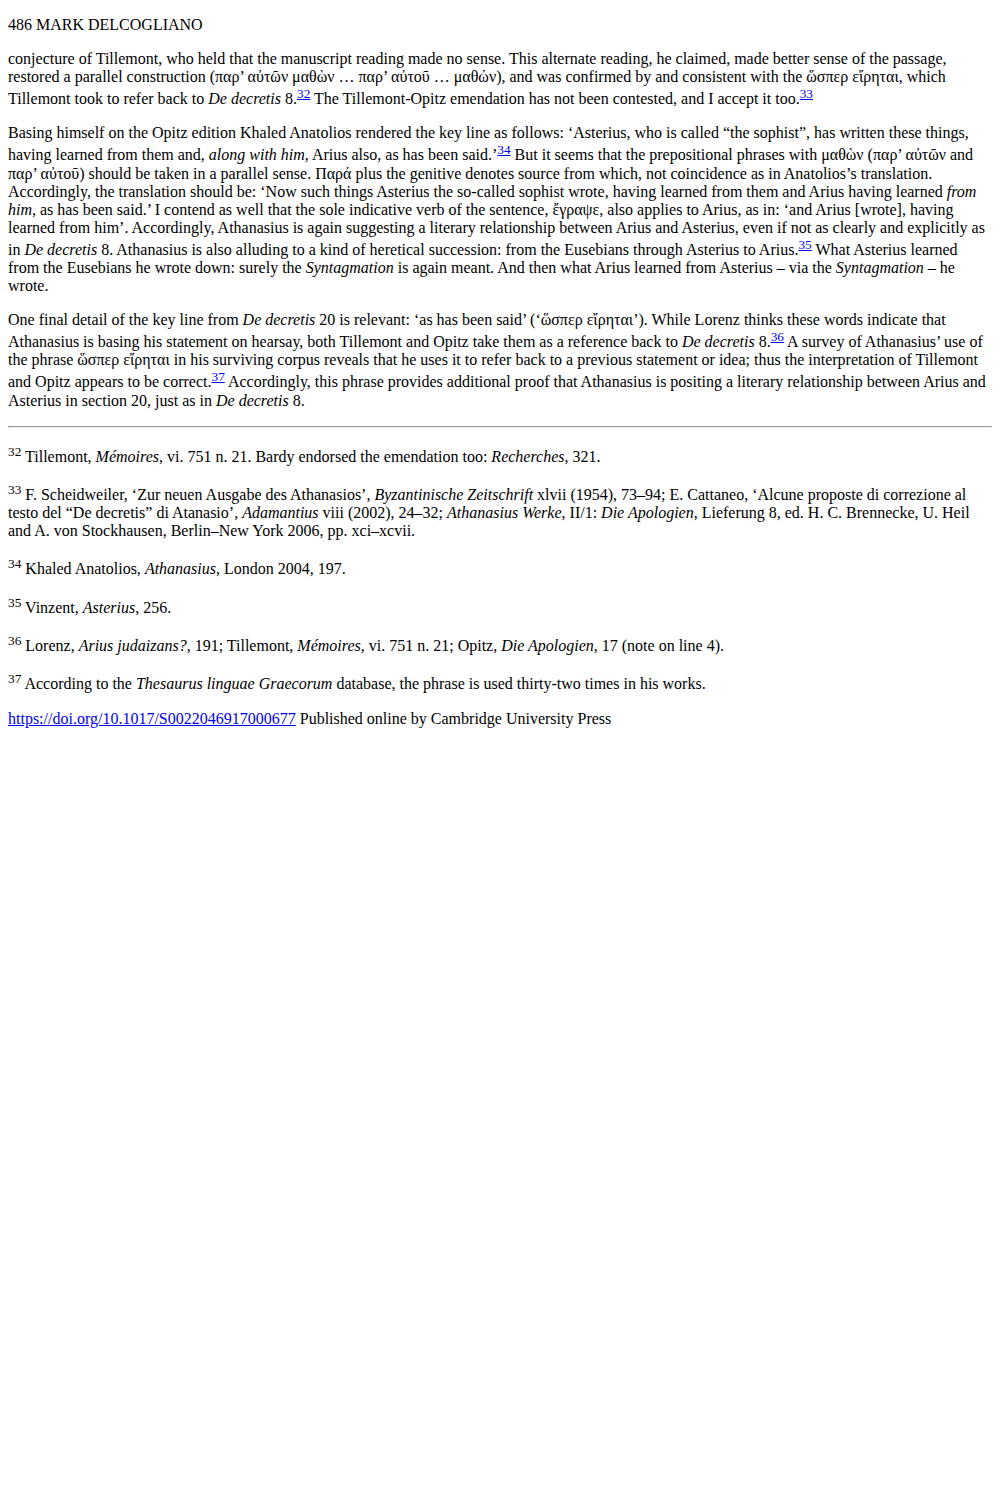486 MARK DELCOGLIANO
conjecture of Tillemont, who held that the manuscript reading made no sense. This alternate reading, he claimed, made better sense of the passage, restored a parallel construction (παρ’ αὐτῶν μαθὼν … παρ’ αὐτοῦ … μαθών), and was confirmed by and consistent with the ὥσπερ εἴρηται, which Tillemont took to refer back to De decretis 8.32 The Tillemont-Opitz emendation has not been contested, and I accept it too.33
Basing himself on the Opitz edition Khaled Anatolios rendered the key line as follows: ‘Asterius, who is called “the sophist”, has written these things, having learned from them and, along with him, Arius also, as has been said.’34 But it seems that the prepositional phrases with μαθὼν (παρ’ αὐτῶν and παρ’ αὐτοῦ) should be taken in a parallel sense. Παρά plus the genitive denotes source from which, not coincidence as in Anatolios’s translation. Accordingly, the translation should be: ‘Now such things Asterius the so-called sophist wrote, having learned from them and Arius having learned from him, as has been said.’ I contend as well that the sole indicative verb of the sentence, ἔγραψε, also applies to Arius, as in: ‘and Arius [wrote], having learned from him’. Accordingly, Athanasius is again suggesting a literary relationship between Arius and Asterius, even if not as clearly and explicitly as in De decretis 8. Athanasius is also alluding to a kind of heretical succession: from the Eusebians through Asterius to Arius.35 What Asterius learned from the Eusebians he wrote down: surely the Syntagmation is again meant. And then what Arius learned from Asterius – via the Syntagmation – he wrote.
One final detail of the key line from De decretis 20 is relevant: ‘as has been said’ (‘ὥσπερ εἴρηται’). While Lorenz thinks these words indicate that Athanasius is basing his statement on hearsay, both Tillemont and Opitz take them as a reference back to De decretis 8.36 A survey of Athanasius’ use of the phrase ὥσπερ εἴρηται in his surviving corpus reveals that he uses it to refer back to a previous statement or idea; thus the interpretation of Tillemont and Opitz appears to be correct.37 Accordingly, this phrase provides additional proof that Athanasius is positing a literary relationship between Arius and Asterius in section 20, just as in De decretis 8.
32 Tillemont, Mémoires, vi. 751 n. 21. Bardy endorsed the emendation too: Recherches, 321.
33 F. Scheidweiler, ‘Zur neuen Ausgabe des Athanasios’, Byzantinische Zeitschrift xlvii (1954), 73–94; E. Cattaneo, ‘Alcune proposte di correzione al testo del “De decretis” di Atanasio’, Adamantius viii (2002), 24–32; Athanasius Werke, II/1: Die Apologien, Lieferung 8, ed. H. C. Brennecke, U. Heil and A. von Stockhausen, Berlin–New York 2006, pp. xci–xcvii.
34 Khaled Anatolios, Athanasius, London 2004, 197.
35 Vinzent, Asterius, 256.
36 Lorenz, Arius judaizans?, 191; Tillemont, Mémoires, vi. 751 n. 21; Opitz, Die Apologien, 17 (note on line 4).
37 According to the Thesaurus linguae Graecorum database, the phrase is used thirty-two times in his works.
https://doi.org/10.1017/S0022046917000677 Published online by Cambridge University Press